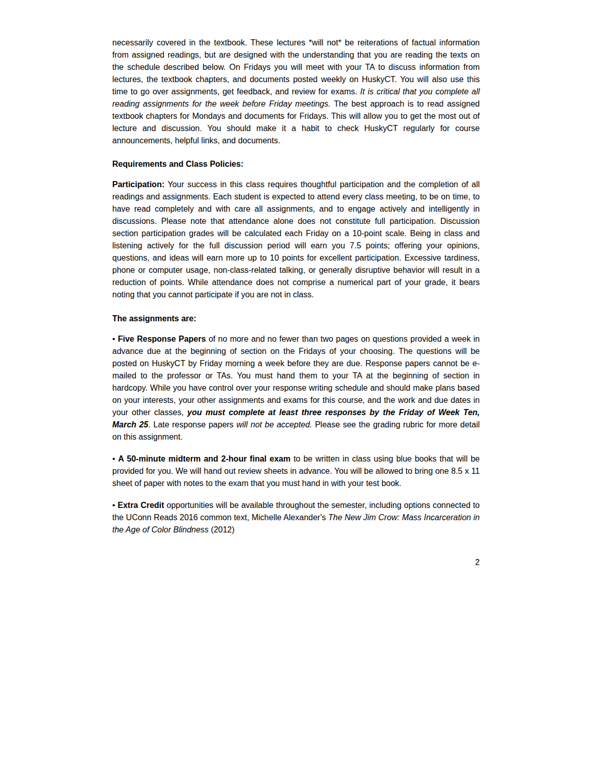necessarily covered in the textbook. These lectures *will not* be reiterations of factual information from assigned readings, but are designed with the understanding that you are reading the texts on the schedule described below. On Fridays you will meet with your TA to discuss information from lectures, the textbook chapters, and documents posted weekly on HuskyCT. You will also use this time to go over assignments, get feedback, and review for exams. It is critical that you complete all reading assignments for the week before Friday meetings. The best approach is to read assigned textbook chapters for Mondays and documents for Fridays. This will allow you to get the most out of lecture and discussion. You should make it a habit to check HuskyCT regularly for course announcements, helpful links, and documents.
Requirements and Class Policies:
Participation: Your success in this class requires thoughtful participation and the completion of all readings and assignments. Each student is expected to attend every class meeting, to be on time, to have read completely and with care all assignments, and to engage actively and intelligently in discussions. Please note that attendance alone does not constitute full participation. Discussion section participation grades will be calculated each Friday on a 10-point scale. Being in class and listening actively for the full discussion period will earn you 7.5 points; offering your opinions, questions, and ideas will earn more up to 10 points for excellent participation. Excessive tardiness, phone or computer usage, non-class-related talking, or generally disruptive behavior will result in a reduction of points. While attendance does not comprise a numerical part of your grade, it bears noting that you cannot participate if you are not in class.
The assignments are:
• Five Response Papers of no more and no fewer than two pages on questions provided a week in advance due at the beginning of section on the Fridays of your choosing. The questions will be posted on HuskyCT by Friday morning a week before they are due. Response papers cannot be e-mailed to the professor or TAs. You must hand them to your TA at the beginning of section in hardcopy. While you have control over your response writing schedule and should make plans based on your interests, your other assignments and exams for this course, and the work and due dates in your other classes, you must complete at least three responses by the Friday of Week Ten, March 25. Late response papers will not be accepted. Please see the grading rubric for more detail on this assignment.
• A 50-minute midterm and 2-hour final exam to be written in class using blue books that will be provided for you. We will hand out review sheets in advance. You will be allowed to bring one 8.5 x 11 sheet of paper with notes to the exam that you must hand in with your test book.
• Extra Credit opportunities will be available throughout the semester, including options connected to the UConn Reads 2016 common text, Michelle Alexander's The New Jim Crow: Mass Incarceration in the Age of Color Blindness (2012)
2